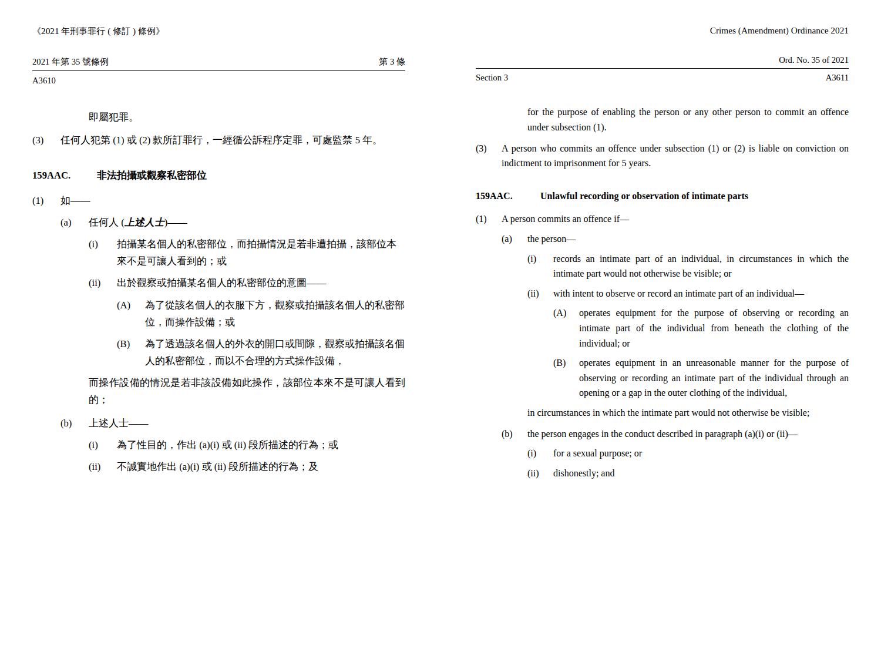《2021 年刑事罪行 ( 修訂 ) 條例》
2021 年第 35 號條例
第 3 條
A3610
即屬犯罪。
(3)
任何人犯第 (1) 或 (2) 款所訂罪行，一經循公訴程序定罪，可處監禁 5 年。
159AAC.
非法拍攝或觀察私密部位
(1)
如——
(a)
任何人 (上述人士)——
(i)
拍攝某名個人的私密部位，而拍攝情況是若非遭拍攝，該部位本來不是可讓人看到的；或
(ii)
出於觀察或拍攝某名個人的私密部位的意圖——
(A)
為了從該名個人的衣服下方，觀察或拍攝該名個人的私密部位，而操作設備；或
(B)
為了透過該名個人的外衣的開口或間隙，觀察或拍攝該名個人的私密部位，而以不合理的方式操作設備，
而操作設備的情況是若非該設備如此操作，該部位本來不是可讓人看到的；
(b)
上述人士——
(i)
為了性目的，作出 (a)(i) 或 (ii) 段所描述的行為；或
(ii)
不誠實地作出 (a)(i) 或 (ii) 段所描述的行為；及
Crimes (Amendment) Ordinance 2021
Ord. No. 35 of 2021
Section 3
A3611
for the purpose of enabling the person or any other person to commit an offence under subsection (1).
(3)
A person who commits an offence under subsection (1) or (2) is liable on conviction on indictment to imprisonment for 5 years.
159AAC.
Unlawful recording or observation of intimate parts
(1)
A person commits an offence if—
(a)
the person—
(i)
records an intimate part of an individual, in circumstances in which the intimate part would not otherwise be visible; or
(ii)
with intent to observe or record an intimate part of an individual—
(A)
operates equipment for the purpose of observing or recording an intimate part of the individual from beneath the clothing of the individual; or
(B)
operates equipment in an unreasonable manner for the purpose of observing or recording an intimate part of the individual through an opening or a gap in the outer clothing of the individual,
in circumstances in which the intimate part would not otherwise be visible;
(b)
the person engages in the conduct described in paragraph (a)(i) or (ii)—
(i)
for a sexual purpose; or
(ii)
dishonestly; and